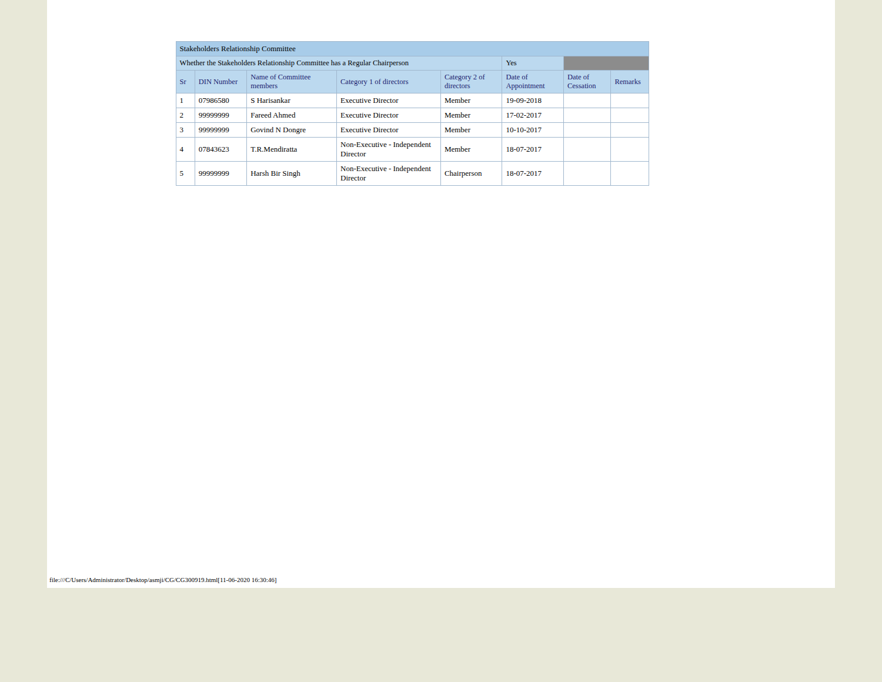| Stakeholders Relationship Committee |
| Whether the Stakeholders Relationship Committee has a Regular Chairperson | Yes | |
| Sr | DIN Number | Name of Committee members | Category 1 of directors | Category 2 of directors | Date of Appointment | Date of Cessation | Remarks |
| 1 | 07986580 | S Harisankar | Executive Director | Member | 19-09-2018 | | |
| 2 | 99999999 | Fareed Ahmed | Executive Director | Member | 17-02-2017 | | |
| 3 | 99999999 | Govind N Dongre | Executive Director | Member | 10-10-2017 | | |
| 4 | 07843623 | T.R.Mendiratta | Non-Executive - Independent Director | Member | 18-07-2017 | | |
| 5 | 99999999 | Harsh Bir Singh | Non-Executive - Independent Director | Chairperson | 18-07-2017 | | |
file:///C/Users/Administrator/Desktop/asmji/CG/CG300919.html[11-06-2020 16:30:46]